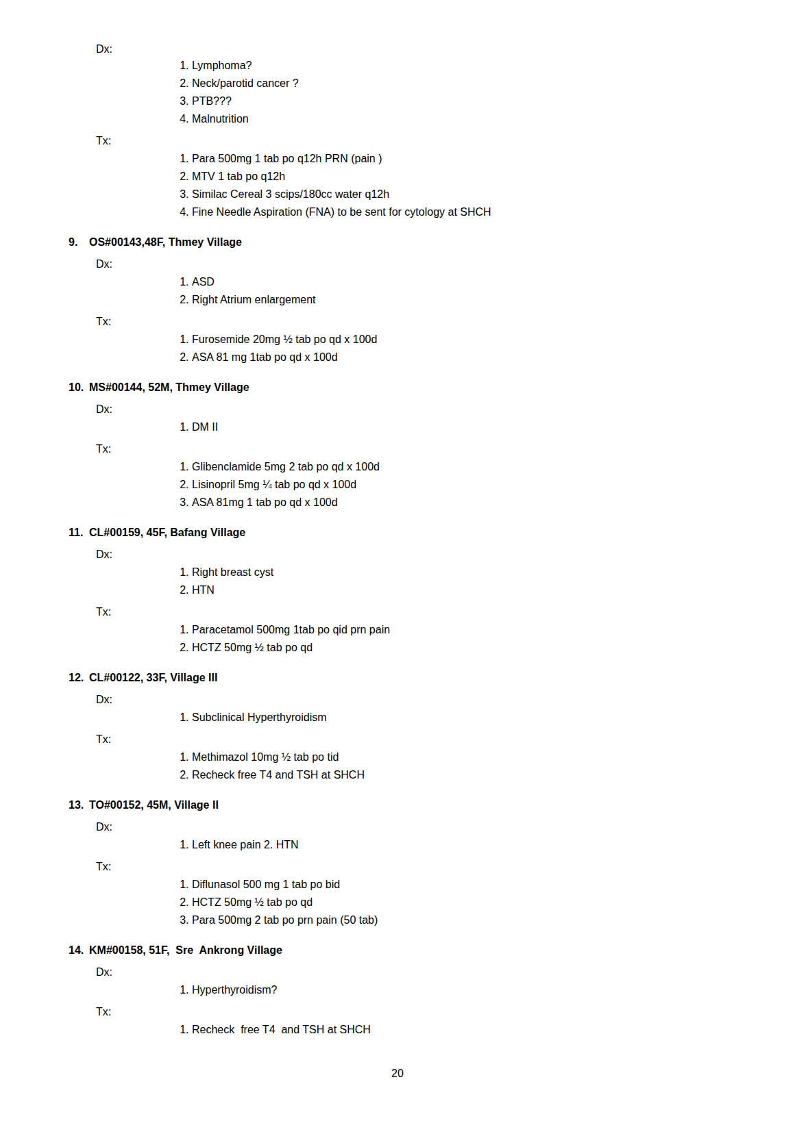Dx:
Lymphoma?
Neck/parotid cancer ?
PTB???
Malnutrition
Tx:
Para 500mg 1 tab po q12h PRN (pain )
MTV 1 tab po q12h
Similac Cereal 3 scips/180cc water q12h
Fine Needle Aspiration (FNA) to be sent for cytology at SHCH
9. OS#00143,48F, Thmey Village
Dx:
ASD
Right Atrium enlargement
Tx:
Furosemide 20mg ½ tab po qd x 100d
ASA 81 mg 1tab po qd x 100d
10. MS#00144, 52M, Thmey Village
Dx:
DM II
Tx:
Glibenclamide 5mg 2 tab po qd x 100d
Lisinopril 5mg ¼ tab po qd x 100d
ASA 81mg 1 tab po qd x 100d
11. CL#00159, 45F, Bafang Village
Dx:
Right breast cyst
HTN
Tx:
Paracetamol 500mg 1tab po qid prn pain
HCTZ 50mg ½ tab po qd
12. CL#00122, 33F, Village III
Dx:
Subclinical Hyperthyroidism
Tx:
Methimazol 10mg ½ tab po tid
Recheck free T4 and TSH at SHCH
13. TO#00152, 45M, Village II
Dx:
Left knee pain 2. HTN
Tx:
Diflunasol 500 mg 1 tab po bid
HCTZ 50mg ½ tab po qd
Para 500mg 2 tab po prn pain (50 tab)
14. KM#00158, 51F, Sre Ankrong Village
Dx:
Hyperthyroidism?
Tx:
Recheck free T4 and TSH at SHCH
20